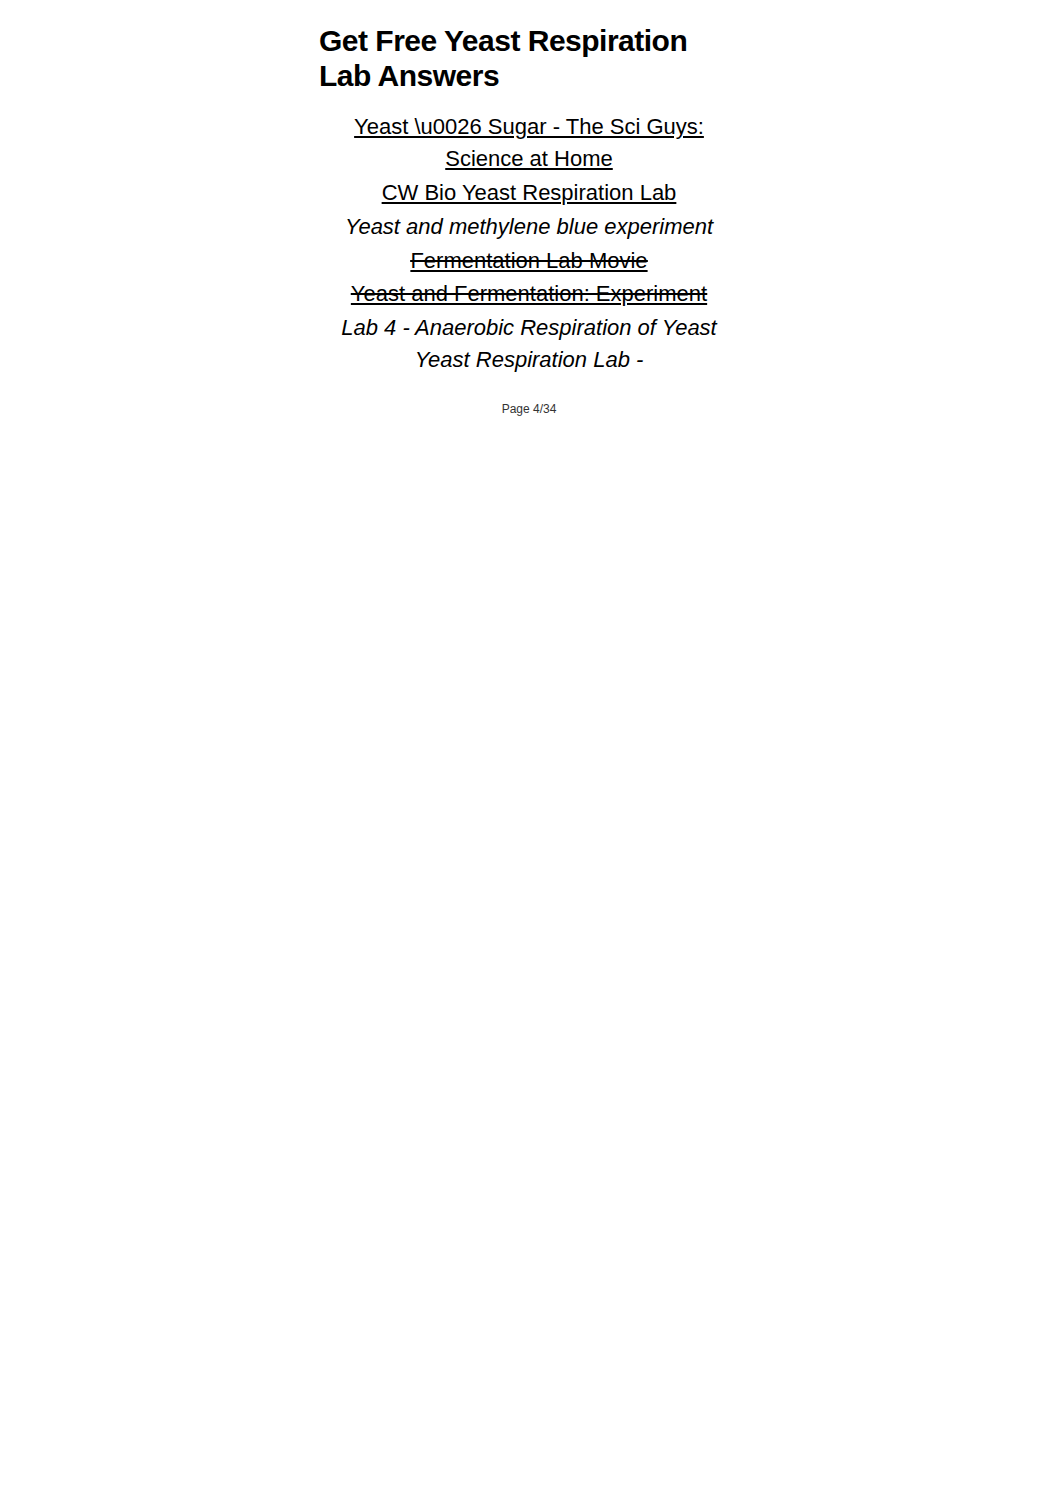Get Free Yeast Respiration Lab Answers
Yeast \u0026 Sugar - The Sci Guys: Science at Home
CW Bio Yeast Respiration Lab
Yeast and methylene blue experiment
Fermentation Lab Movie
Yeast and Fermentation: Experiment
Lab 4 - Anaerobic Respiration of Yeast Yeast Respiration Lab -
Page 4/34